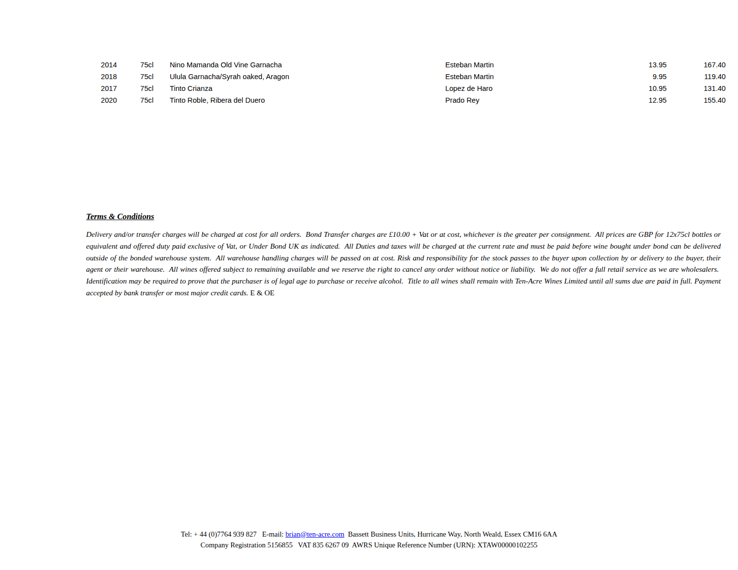| 2014 | 75cl | Nino Mamanda Old Vine Garnacha | Esteban Martin | 13.95 | 167.40 |
| 2018 | 75cl | Ulula Garnacha/Syrah oaked, Aragon | Esteban Martin | 9.95 | 119.40 |
| 2017 | 75cl | Tinto Crianza | Lopez de Haro | 10.95 | 131.40 |
| 2020 | 75cl | Tinto Roble, Ribera del Duero | Prado Rey | 12.95 | 155.40 |
Terms & Conditions
Delivery and/or transfer charges will be charged at cost for all orders. Bond Transfer charges are £10.00 + Vat or at cost, whichever is the greater per consignment. All prices are GBP for 12x75cl bottles or equivalent and offered duty paid exclusive of Vat, or Under Bond UK as indicated. All Duties and taxes will be charged at the current rate and must be paid before wine bought under bond can be delivered outside of the bonded warehouse system. All warehouse handling charges will be passed on at cost. Risk and responsibility for the stock passes to the buyer upon collection by or delivery to the buyer, their agent or their warehouse. All wines offered subject to remaining available and we reserve the right to cancel any order without notice or liability. We do not offer a full retail service as we are wholesalers. Identification may be required to prove that the purchaser is of legal age to purchase or receive alcohol. Title to all wines shall remain with Ten-Acre Wines Limited until all sums due are paid in full. Payment accepted by bank transfer or most major credit cards. E & OE
Tel: + 44 (0)7764 939 827 E-mail: brian@ten-acre.com Bassett Business Units, Hurricane Way, North Weald, Essex CM16 6AA
Company Registration 5156855 VAT 835 6267 09 AWRS Unique Reference Number (URN): XTAW00000102255